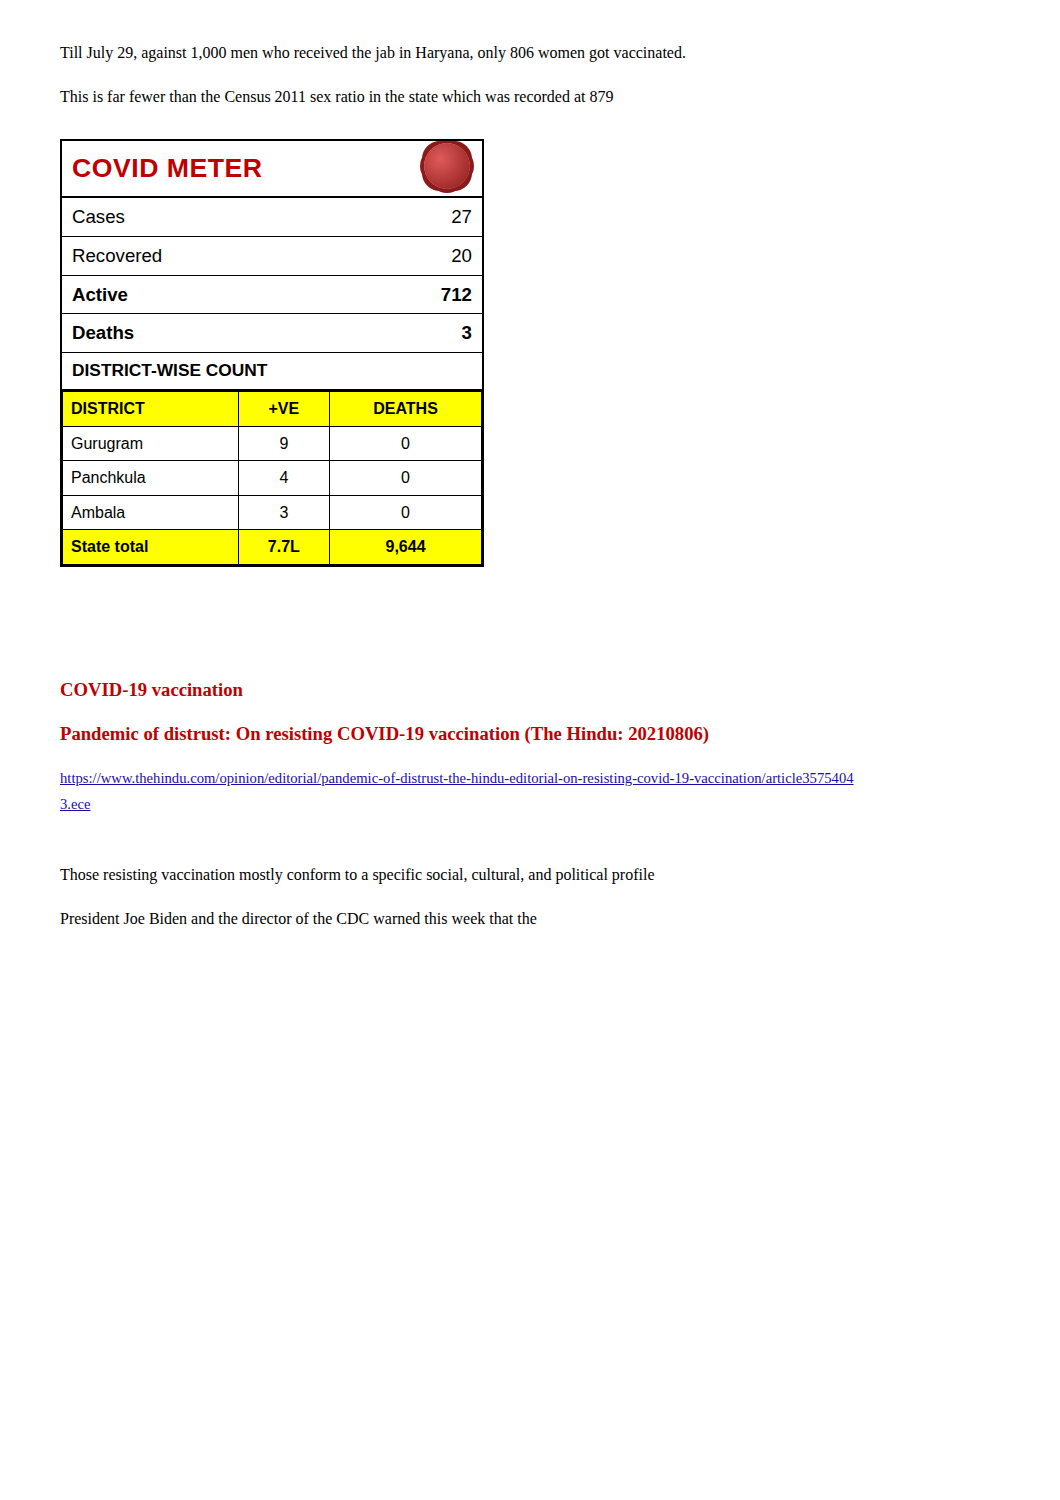Till July 29, against 1,000 men who received the jab in Haryana, only 806 women got vaccinated.
This is far fewer than the Census 2011 sex ratio in the state which was recorded at 879
COVID METER
| Cases | 27 |
| Recovered | 20 |
| Active | 712 |
| Deaths | 3 |
DISTRICT-WISE COUNT
| DISTRICT | +VE | DEATHS |
| --- | --- | --- |
| Gurugram | 9 | 0 |
| Panchkula | 4 | 0 |
| Ambala | 3 | 0 |
| State total | 7.7L | 9,644 |
COVID-19 vaccination
Pandemic of distrust: On resisting COVID-19 vaccination (The Hindu: 20210806)
https://www.thehindu.com/opinion/editorial/pandemic-of-distrust-the-hindu-editorial-on-resisting-covid-19-vaccination/article35754043.ece
Those resisting vaccination mostly conform to a specific social, cultural, and political profile
President Joe Biden and the director of the CDC warned this week that the